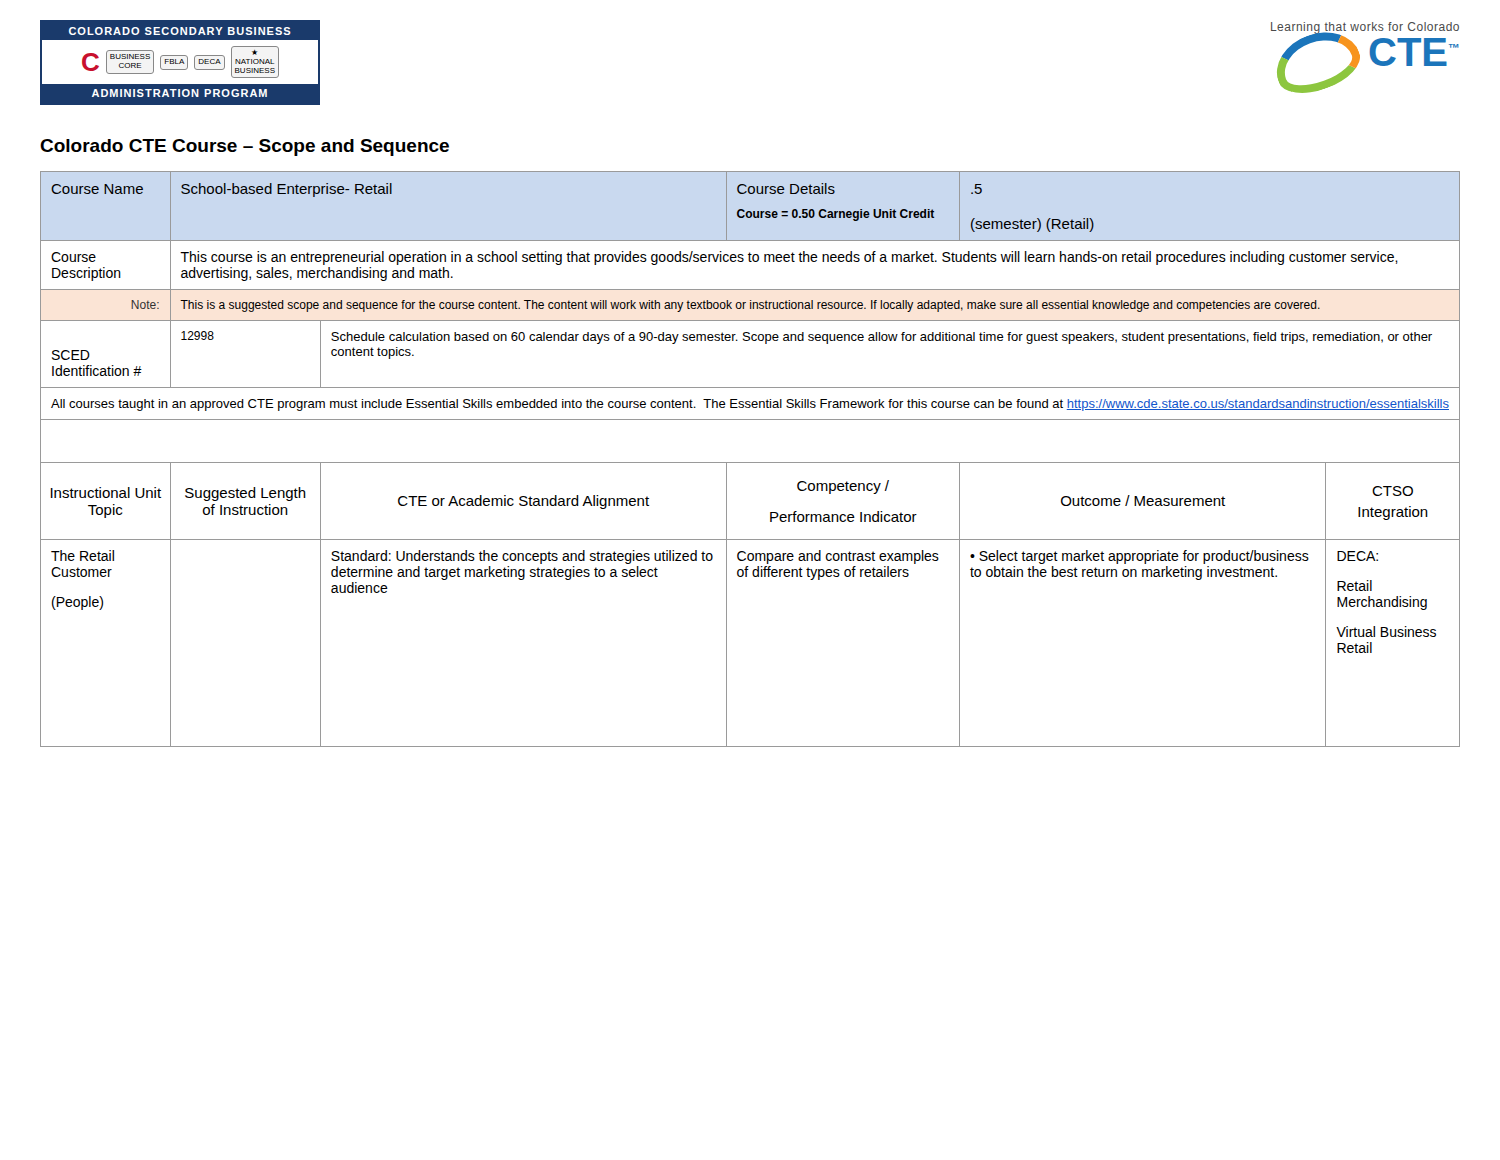COLORADO SECONDARY BUSINESS
C BUSINESS
CORE FBLA DECA ★
NATIONAL
BUSINESS
ADMINISTRATION PROGRAM
Learning that works for Colorado
CTE™
Colorado CTE Course – Scope and Sequence
| Course Name | School-based Enterprise- Retail | Course Details Course = 0.50 Carnegie Unit Credit | .5 (semester) (Retail) |
| Course Description | This course is an entrepreneurial operation in a school setting that provides goods/services to meet the needs of a market. Students will learn hands-on retail procedures including customer service, advertising, sales, merchandising and math. |
| Note: | This is a suggested scope and sequence for the course content. The content will work with any textbook or instructional resource. If locally adapted, make sure all essential knowledge and competencies are covered. |
| SCED Identification # | 12998 | Schedule calculation based on 60 calendar days of a 90-day semester. Scope and sequence allow for additional time for guest speakers, student presentations, field trips, remediation, or other content topics. |
| All courses taught in an approved CTE program must include Essential Skills embedded into the course content. The Essential Skills Framework for this course can be found at https://www.cde.state.co.us/standardsandinstruction/essentialskills |
| Instructional Unit Topic | Suggested Length of Instruction | CTE or Academic Standard Alignment | Competency / Performance Indicator | Outcome / Measurement | CTSO Integration |
| The Retail Customer (People) | | Standard: Understands the concepts and strategies utilized to determine and target marketing strategies to a select audience | Compare and contrast examples of different types of retailers | • Select target market appropriate for product/business to obtain the best return on marketing investment. | DECA: Retail Merchandising Virtual Business Retail |